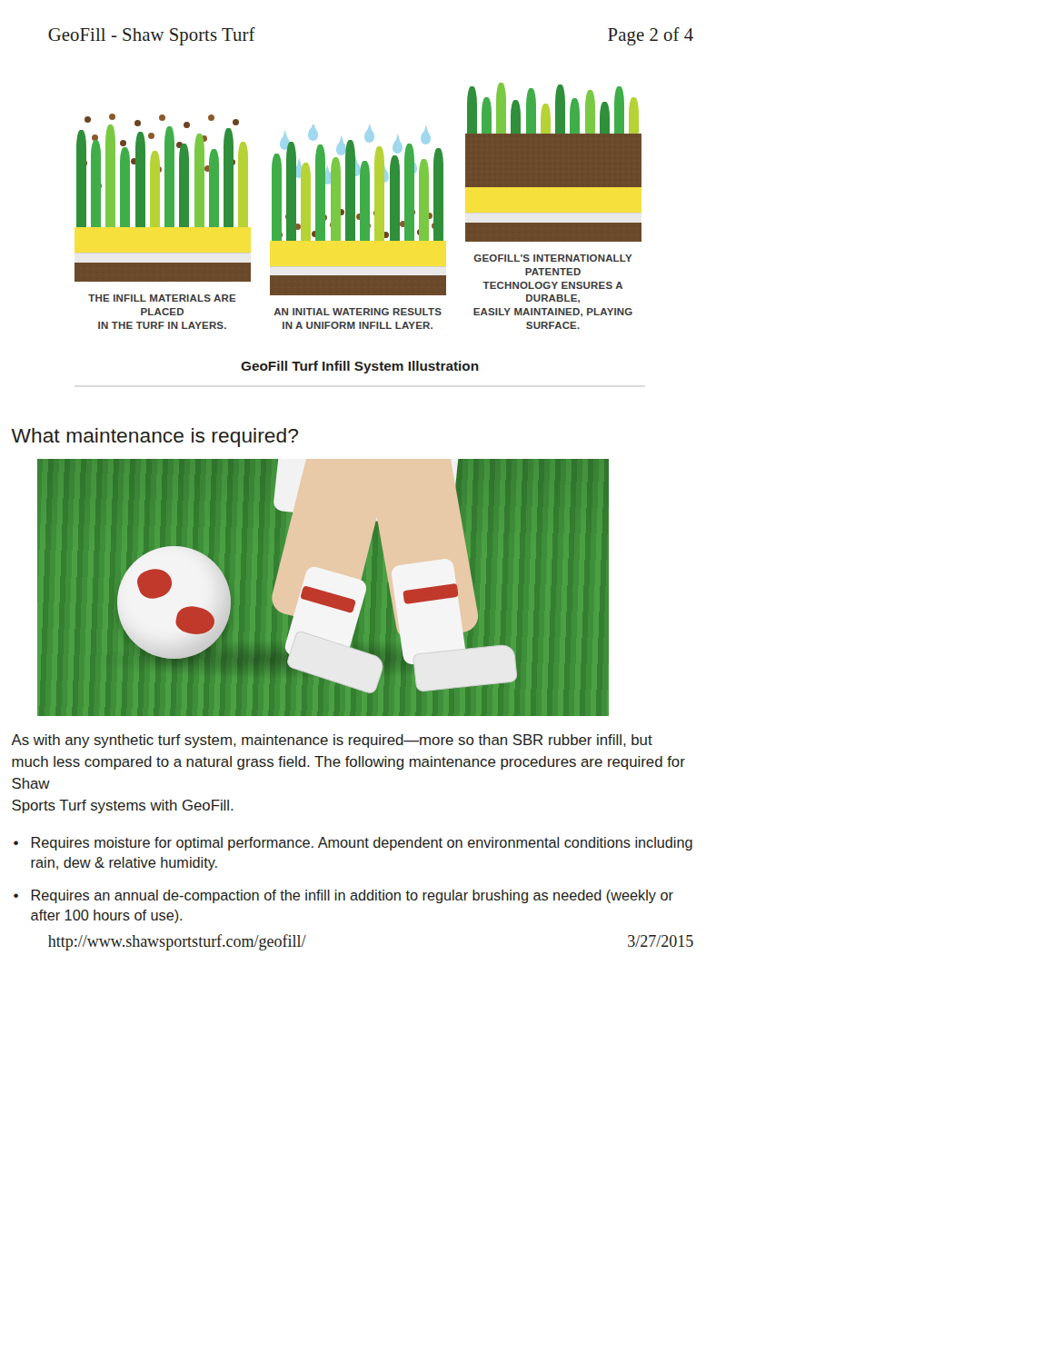GeoFill - Shaw Sports Turf Page 2 of 4
The infill materials are placed
in the turf in layers.
An initial watering results
in a uniform infill layer.
GeoFill's internationally patented
technology ensures a durable,
easily maintained, playing surface.
GeoFill Turf Infill System Illustration
What maintenance is required?
As with any synthetic turf system, maintenance is required—more so than SBR rubber infill, but much less compared to a natural grass field. The following maintenance procedures are required for Shaw
Sports Turf systems with GeoFill.
Requires moisture for optimal performance. Amount dependent on environmental conditions including rain, dew & relative humidity.
Requires an annual de-compaction of the infill in addition to regular brushing as needed (weekly or after 100 hours of use).
http://www.shawsportsturf.com/geofill/ 3/27/2015